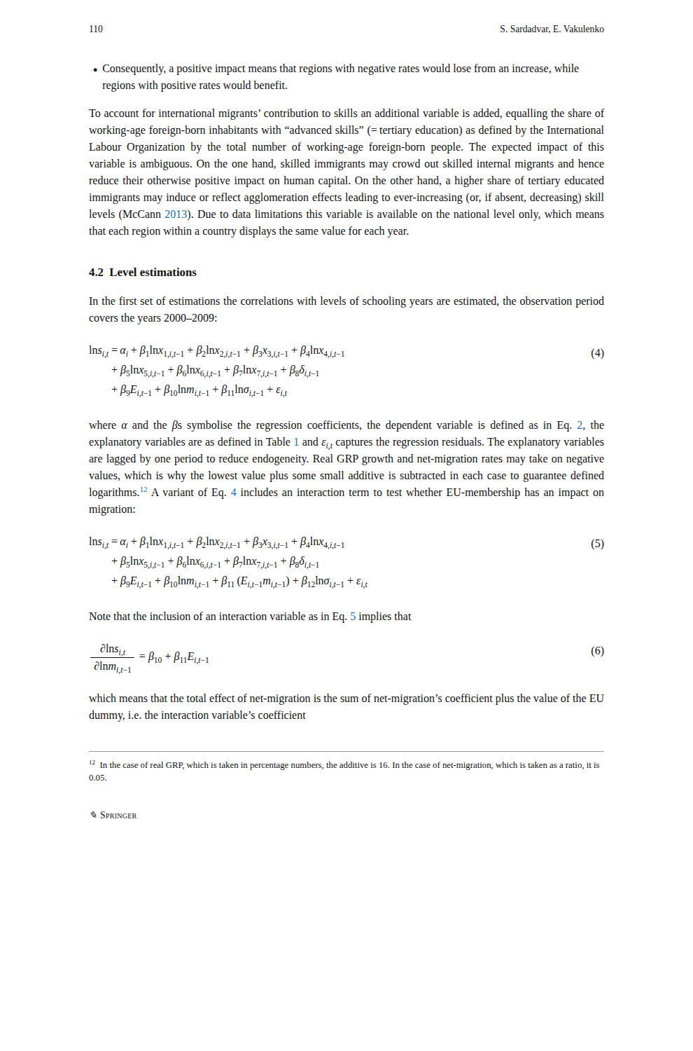110 S. Sardadvar, E. Vakulenko
Consequently, a positive impact means that regions with negative rates would lose from an increase, while regions with positive rates would benefit.
To account for international migrants’ contribution to skills an additional variable is added, equalling the share of working-age foreign-born inhabitants with “advanced skills” (= tertiary education) as defined by the International Labour Organization by the total number of working-age foreign-born people. The expected impact of this variable is ambiguous. On the one hand, skilled immigrants may crowd out skilled internal migrants and hence reduce their otherwise positive impact on human capital. On the other hand, a higher share of tertiary educated immigrants may induce or reflect agglomeration effects leading to ever-increasing (or, if absent, decreasing) skill levels (McCann 2013). Due to data limitations this variable is available on the national level only, which means that each region within a country displays the same value for each year.
4.2 Level estimations
In the first set of estimations the correlations with levels of schooling years are estimated, the observation period covers the years 2000–2009:
lnsi,t = αi + β1lnx1,i,t−1 + β2lnx2,i,t−1 + β3x3,i,t−1 + β4lnx4,i,t−1
  + β5lnx5,i,t−1 + β6lnx6,i,t−1 + β7lnx7,i,t−1 + β8δi,t−1
  + β9Ei,t−1 + β10lnmi,t−1 + β11lnσi,t−1 + εi,t
(4)
where α and the βs symbolise the regression coefficients, the dependent variable is defined as in Eq. 2, the explanatory variables are as defined in Table 1 and εi,t captures the regression residuals. The explanatory variables are lagged by one period to reduce endogeneity. Real GRP growth and net-migration rates may take on negative values, which is why the lowest value plus some small additive is subtracted in each case to guarantee defined logarithms.12 A variant of Eq. 4 includes an interaction term to test whether EU-membership has an impact on migration:
lnsi,t = αi + β1lnx1,i,t−1 + β2lnx2,i,t−1 + β3x3,i,t−1 + β4lnx4,i,t−1
  + β5lnx5,i,t−1 + β6lnx6,i,t−1 + β7lnx7,i,t−1 + β8δi,t−1
  + β9Ei,t−1 + β10lnmi,t−1 + β11 (Ei,t−1mi,t−1) + β12lnσi,t−1 + εi,t
(5)
Note that the inclusion of an interaction variable as in Eq. 5 implies that
∂lnsi,t ∂lnmi,t−1 = β10 + β11Ei,t−1
(6)
which means that the total effect of net-migration is the sum of net-migration’s coefficient plus the value of the EU dummy, i.e. the interaction variable’s coefficient
12 In the case of real GRP, which is taken in percentage numbers, the additive is 16. In the case of net-migration, which is taken as a ratio, it is 0.05.
✎Springer